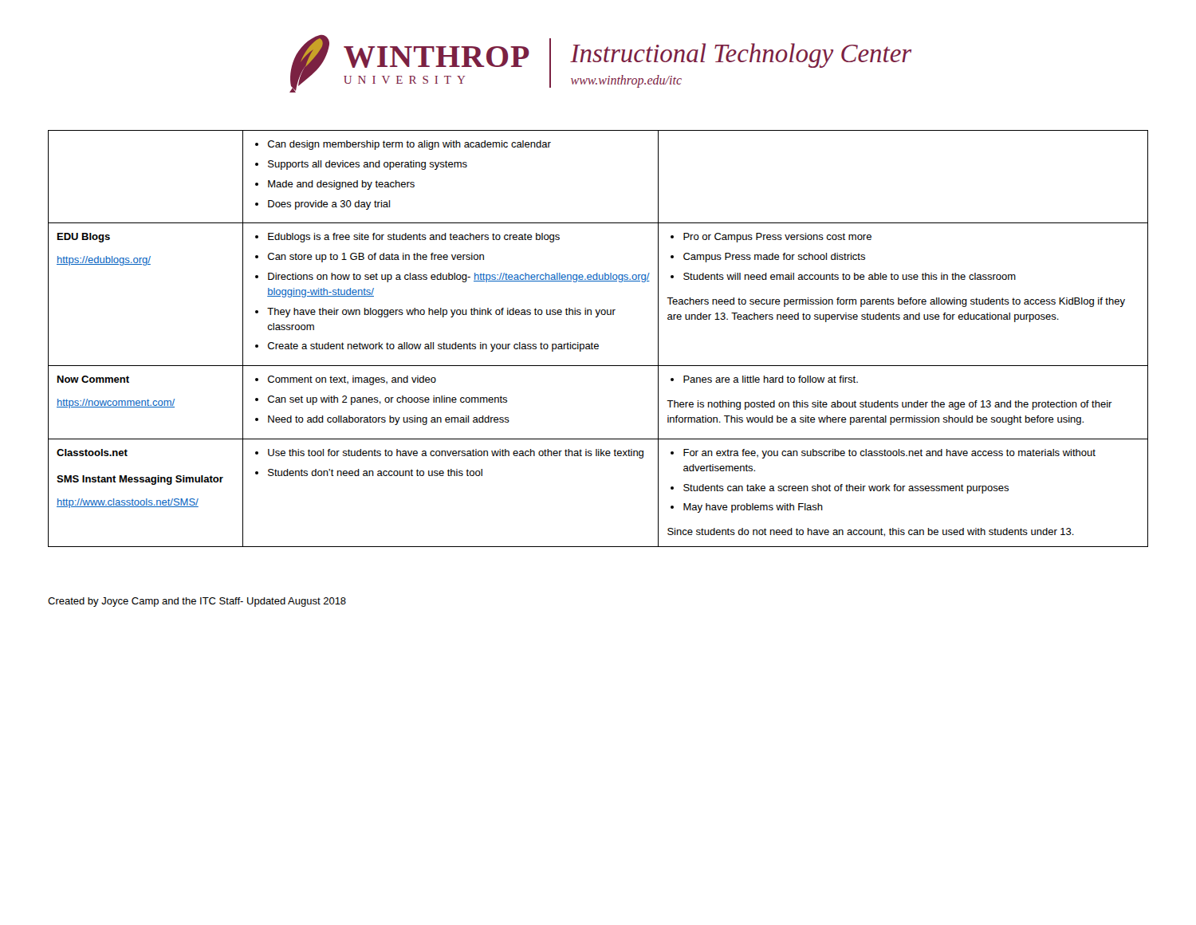WINTHROP
UNIVERSITY
Instructional Technology Center
www.winthrop.edu/itc
| | Can design membership term to align with academic calendar Supports all devices and operating systems Made and designed by teachers Does provide a 30 day trial | |
| EDU Blogs https://edublogs.org/ | Edublogs is a free site for students and teachers to create blogs Can store up to 1 GB of data in the free version Directions on how to set up a class edublog- https://teacherchallenge.edublogs.org/blogging-with-students/ They have their own bloggers who help you think of ideas to use this in your classroom Create a student network to allow all students in your class to participate | Pro or Campus Press versions cost more Campus Press made for school districts Students will need email accounts to be able to use this in the classroom Teachers need to secure permission form parents before allowing students to access KidBlog if they are under 13. Teachers need to supervise students and use for educational purposes. |
| Now Comment https://nowcomment.com/ | Comment on text, images, and video Can set up with 2 panes, or choose inline comments Need to add collaborators by using an email address | Panes are a little hard to follow at first. There is nothing posted on this site about students under the age of 13 and the protection of their information. This would be a site where parental permission should be sought before using. |
| Classtools.net SMS Instant Messaging Simulator http://www.classtools.net/SMS/ | Use this tool for students to have a conversation with each other that is like texting Students don’t need an account to use this tool | For an extra fee, you can subscribe to classtools.net and have access to materials without advertisements. Students can take a screen shot of their work for assessment purposes May have problems with Flash Since students do not need to have an account, this can be used with students under 13. |
Created by Joyce Camp and the ITC Staff- Updated August 2018